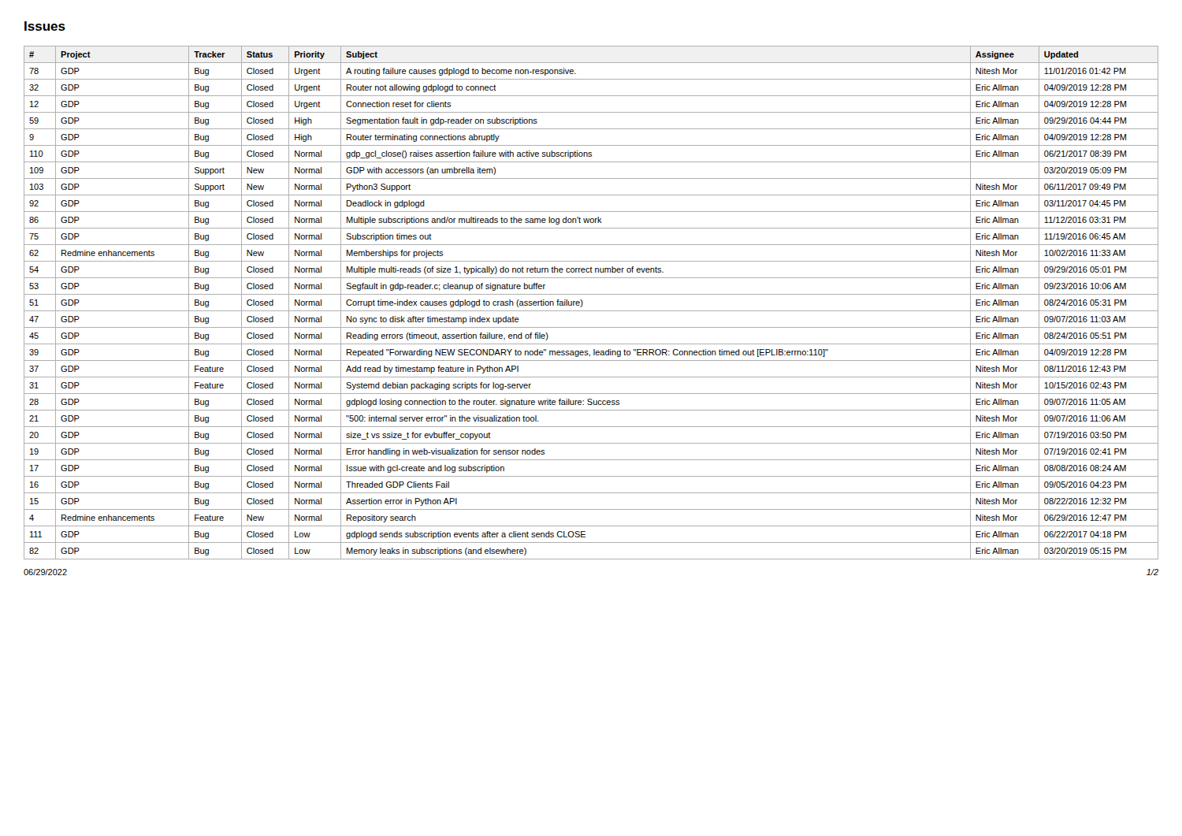Issues
| # | Project | Tracker | Status | Priority | Subject | Assignee | Updated |
| --- | --- | --- | --- | --- | --- | --- | --- |
| 78 | GDP | Bug | Closed | Urgent | A routing failure causes gdplogd to become non-responsive. | Nitesh Mor | 11/01/2016 01:42 PM |
| 32 | GDP | Bug | Closed | Urgent | Router not allowing gdplogd to connect | Eric Allman | 04/09/2019 12:28 PM |
| 12 | GDP | Bug | Closed | Urgent | Connection reset for clients | Eric Allman | 04/09/2019 12:28 PM |
| 59 | GDP | Bug | Closed | High | Segmentation fault in gdp-reader on subscriptions | Eric Allman | 09/29/2016 04:44 PM |
| 9 | GDP | Bug | Closed | High | Router terminating connections abruptly | Eric Allman | 04/09/2019 12:28 PM |
| 110 | GDP | Bug | Closed | Normal | gdp_gcl_close() raises assertion failure with active subscriptions | Eric Allman | 06/21/2017 08:39 PM |
| 109 | GDP | Support | New | Normal | GDP with accessors (an umbrella item) | | 03/20/2019 05:09 PM |
| 103 | GDP | Support | New | Normal | Python3 Support | Nitesh Mor | 06/11/2017 09:49 PM |
| 92 | GDP | Bug | Closed | Normal | Deadlock in gdplogd | Eric Allman | 03/11/2017 04:45 PM |
| 86 | GDP | Bug | Closed | Normal | Multiple subscriptions and/or multireads to the same log don't work | Eric Allman | 11/12/2016 03:31 PM |
| 75 | GDP | Bug | Closed | Normal | Subscription times out | Eric Allman | 11/19/2016 06:45 AM |
| 62 | Redmine enhancements | Bug | New | Normal | Memberships for projects | Nitesh Mor | 10/02/2016 11:33 AM |
| 54 | GDP | Bug | Closed | Normal | Multiple multi-reads (of size 1, typically) do not return the correct number of events. | Eric Allman | 09/29/2016 05:01 PM |
| 53 | GDP | Bug | Closed | Normal | Segfault in gdp-reader.c; cleanup of signature buffer | Eric Allman | 09/23/2016 10:06 AM |
| 51 | GDP | Bug | Closed | Normal | Corrupt time-index causes gdplogd to crash (assertion failure) | Eric Allman | 08/24/2016 05:31 PM |
| 47 | GDP | Bug | Closed | Normal | No sync to disk after timestamp index update | Eric Allman | 09/07/2016 11:03 AM |
| 45 | GDP | Bug | Closed | Normal | Reading errors (timeout, assertion failure, end of file) | Eric Allman | 08/24/2016 05:51 PM |
| 39 | GDP | Bug | Closed | Normal | Repeated "Forwarding NEW SECONDARY to node" messages, leading to "ERROR: Connection timed out [EPLIB:errno:110]" | Eric Allman | 04/09/2019 12:28 PM |
| 37 | GDP | Feature | Closed | Normal | Add read by timestamp feature in Python API | Nitesh Mor | 08/11/2016 12:43 PM |
| 31 | GDP | Feature | Closed | Normal | Systemd debian packaging scripts for log-server | Nitesh Mor | 10/15/2016 02:43 PM |
| 28 | GDP | Bug | Closed | Normal | gdplogd losing connection to the router. signature write failure: Success | Eric Allman | 09/07/2016 11:05 AM |
| 21 | GDP | Bug | Closed | Normal | "500: internal server error" in the visualization tool. | Nitesh Mor | 09/07/2016 11:06 AM |
| 20 | GDP | Bug | Closed | Normal | size_t vs ssize_t for evbuffer_copyout | Eric Allman | 07/19/2016 03:50 PM |
| 19 | GDP | Bug | Closed | Normal | Error handling in web-visualization for sensor nodes | Nitesh Mor | 07/19/2016 02:41 PM |
| 17 | GDP | Bug | Closed | Normal | Issue with gcl-create and log subscription | Eric Allman | 08/08/2016 08:24 AM |
| 16 | GDP | Bug | Closed | Normal | Threaded GDP Clients Fail | Eric Allman | 09/05/2016 04:23 PM |
| 15 | GDP | Bug | Closed | Normal | Assertion error in Python API | Nitesh Mor | 08/22/2016 12:32 PM |
| 4 | Redmine enhancements | Feature | New | Normal | Repository search | Nitesh Mor | 06/29/2016 12:47 PM |
| 111 | GDP | Bug | Closed | Low | gdplogd sends subscription events after a client sends CLOSE | Eric Allman | 06/22/2017 04:18 PM |
| 82 | GDP | Bug | Closed | Low | Memory leaks in subscriptions (and elsewhere) | Eric Allman | 03/20/2019 05:15 PM |
06/29/2022 1/2